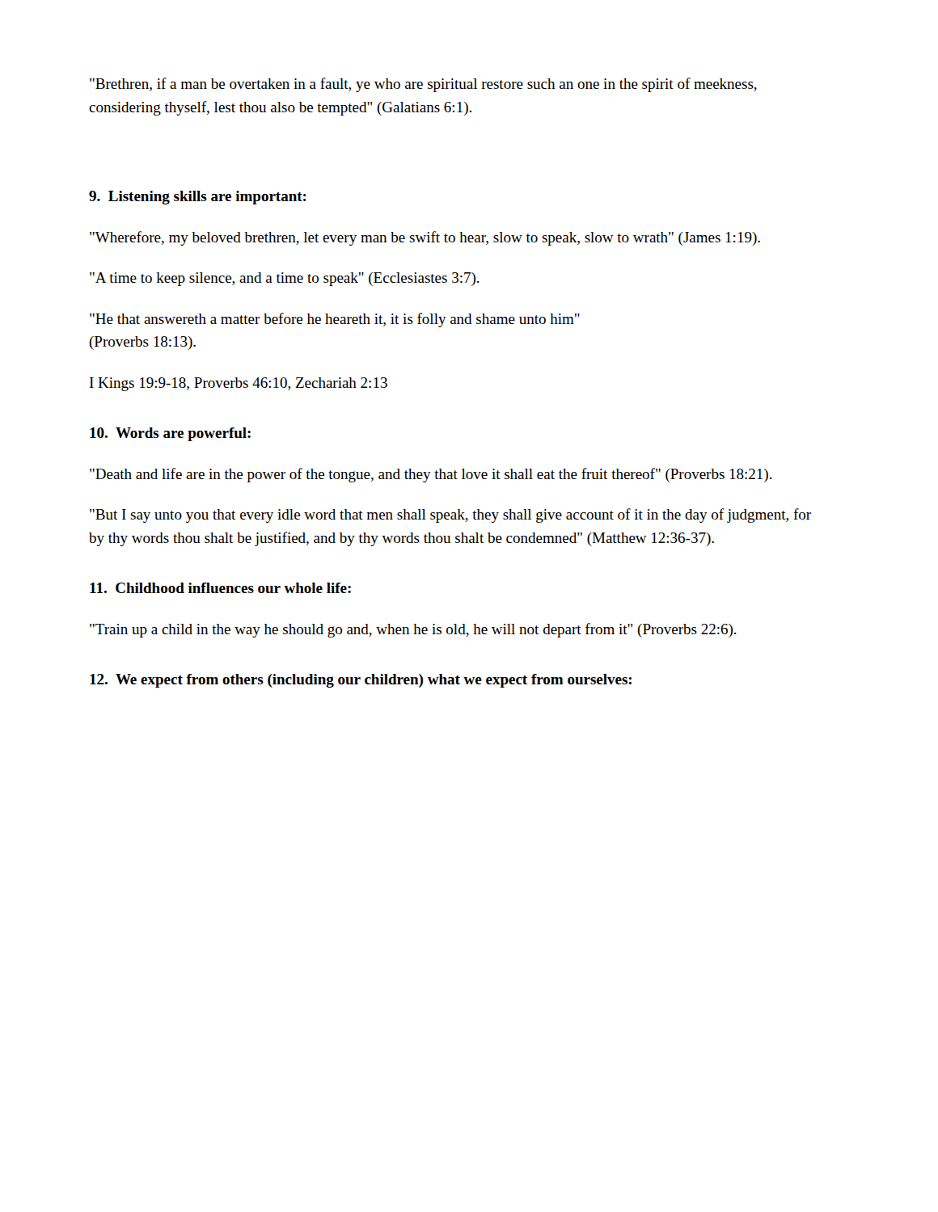"Brethren, if a man be overtaken in a fault, ye who are spiritual restore such an one in the spirit of meekness, considering thyself, lest thou also be tempted" (Galatians 6:1).
9. Listening skills are important:
"Wherefore, my beloved brethren, let every man be swift to hear, slow to speak, slow to wrath" (James 1:19).
"A time to keep silence, and a time to speak" (Ecclesiastes 3:7).
"He that answereth a matter before he heareth it, it is folly and shame unto him"
(Proverbs 18:13).
I Kings 19:9-18, Proverbs 46:10, Zechariah 2:13
10. Words are powerful:
"Death and life are in the power of the tongue, and they that love it shall eat the fruit thereof" (Proverbs 18:21).
"But I say unto you that every idle word that men shall speak, they shall give account of it in the day of judgment, for by thy words thou shalt be justified, and by thy words thou shalt be condemned" (Matthew 12:36-37).
11. Childhood influences our whole life:
"Train up a child in the way he should go and, when he is old, he will not depart from it" (Proverbs 22:6).
12. We expect from others (including our children) what we expect from ourselves: